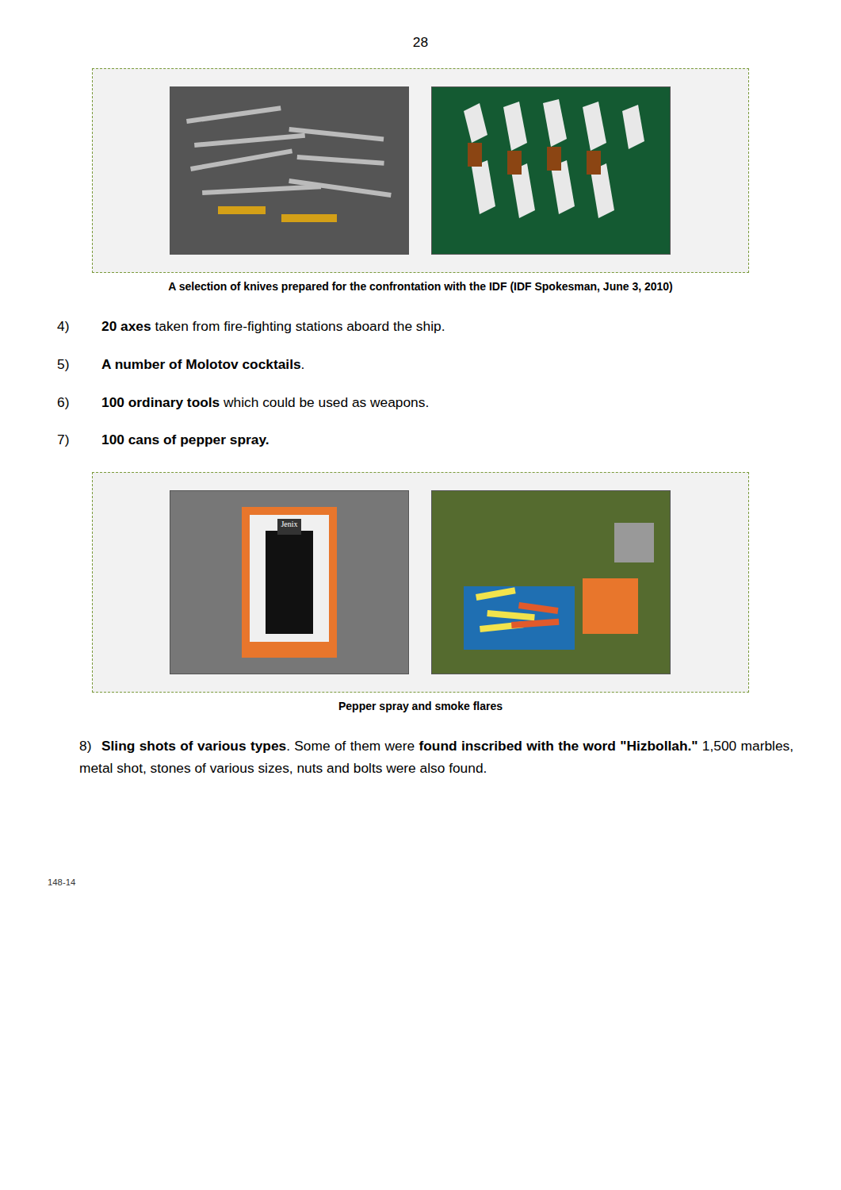28
A selection of knives prepared for the confrontation with the IDF (IDF Spokesman, June 3, 2010)
4) 20 axes taken from fire-fighting stations aboard the ship.
5) A number of Molotov cocktails.
6) 100 ordinary tools which could be used as weapons.
7) 100 cans of pepper spray.
Pepper spray and smoke flares
8) Sling shots of various types. Some of them were found inscribed with the word "Hizbollah." 1,500 marbles, metal shot, stones of various sizes, nuts and bolts were also found.
148-14